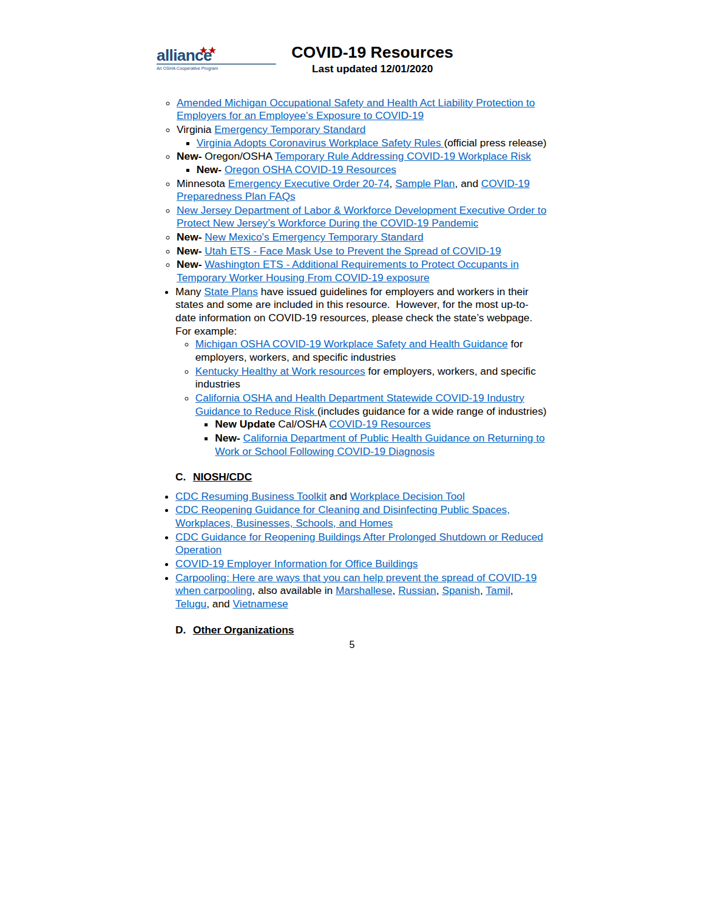alliance An OSHA Cooperative Program
COVID-19 Resources
Last updated 12/01/2020
Amended Michigan Occupational Safety and Health Act Liability Protection to Employers for an Employee’s Exposure to COVID-19
Virginia Emergency Temporary Standard
Virginia Adopts Coronavirus Workplace Safety Rules (official press release)
New- Oregon/OSHA Temporary Rule Addressing COVID-19 Workplace Risk
New- Oregon OSHA COVID-19 Resources
Minnesota Emergency Executive Order 20-74, Sample Plan, and COVID-19 Preparedness Plan FAQs
New Jersey Department of Labor & Workforce Development Executive Order to Protect New Jersey’s Workforce During the COVID-19 Pandemic
New- New Mexico's Emergency Temporary Standard
New- Utah ETS - Face Mask Use to Prevent the Spread of COVID-19
New- Washington ETS - Additional Requirements to Protect Occupants in Temporary Worker Housing From COVID-19 exposure
Many State Plans have issued guidelines for employers and workers in their states and some are included in this resource. However, for the most up-to-date information on COVID-19 resources, please check the state’s webpage. For example:
Michigan OSHA COVID-19 Workplace Safety and Health Guidance for employers, workers, and specific industries
Kentucky Healthy at Work resources for employers, workers, and specific industries
California OSHA and Health Department Statewide COVID-19 Industry Guidance to Reduce Risk (includes guidance for a wide range of industries)
New Update Cal/OSHA COVID-19 Resources
New- California Department of Public Health Guidance on Returning to Work or School Following COVID-19 Diagnosis
C. NIOSH/CDC
CDC Resuming Business Toolkit and Workplace Decision Tool
CDC Reopening Guidance for Cleaning and Disinfecting Public Spaces, Workplaces, Businesses, Schools, and Homes
CDC Guidance for Reopening Buildings After Prolonged Shutdown or Reduced Operation
COVID-19 Employer Information for Office Buildings
Carpooling: Here are ways that you can help prevent the spread of COVID-19 when carpooling, also available in Marshallese, Russian, Spanish, Tamil, Telugu, and Vietnamese
D. Other Organizations
5